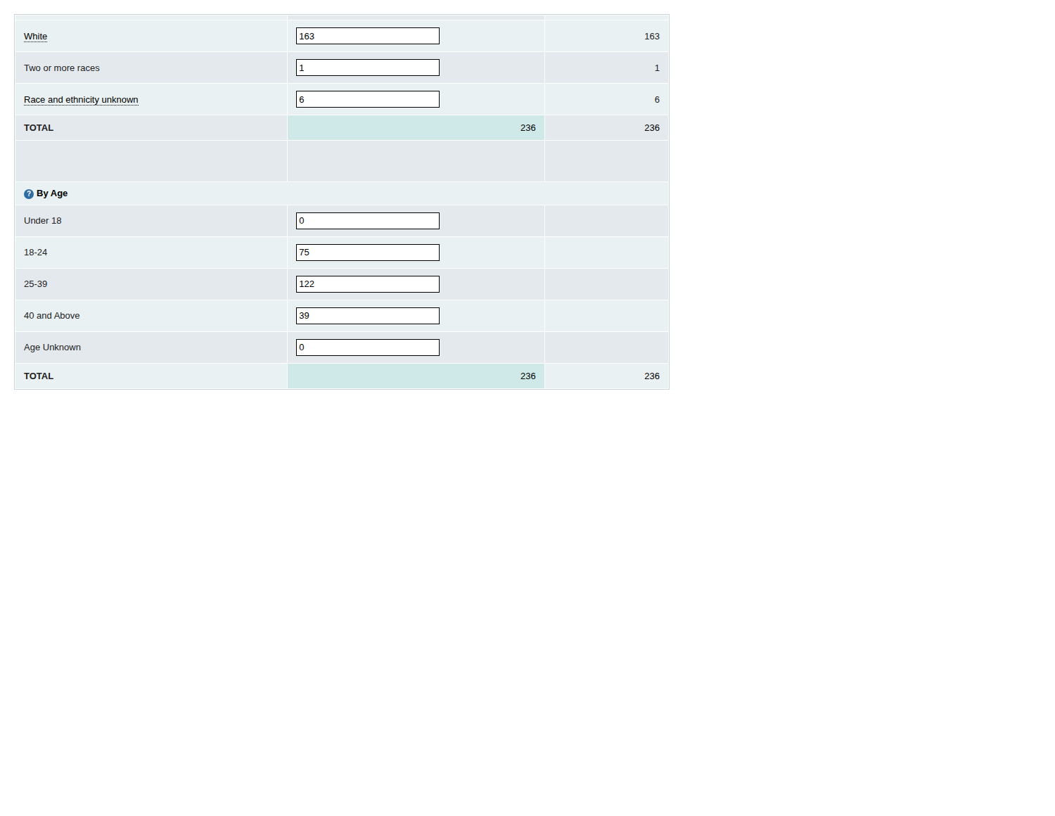| White | | 163 |
| Two or more races | | 1 |
| Race and ethnicity unknown | | 6 |
| TOTAL | 236 | 236 |
| ? By Age |
| Under 18 | | |
| 18-24 | | |
| 25-39 | | |
| 40 and Above | | |
| Age Unknown | | |
| TOTAL | 236 | 236 |